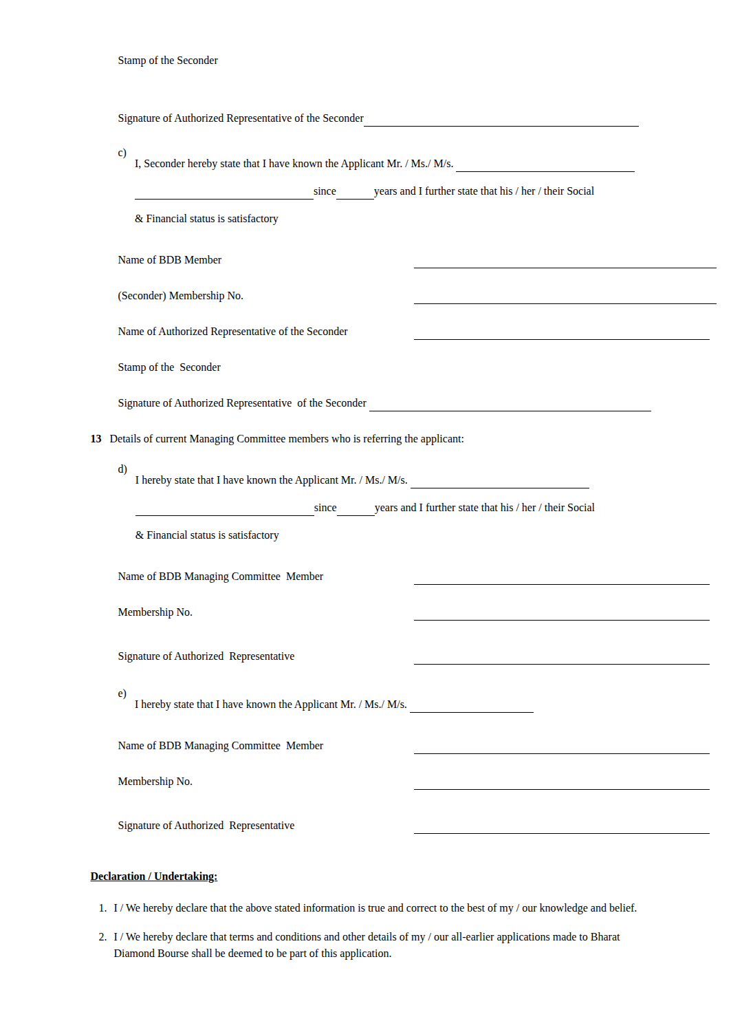Stamp of the Seconder
Signature of Authorized Representative of the Seconder
c)
I, Seconder hereby state that I have known the Applicant Mr. / Ms./ M/s.
since years and I further state that his / her / their Social
& Financial status is satisfactory
Name of BDB Member
(Seconder) Membership No.
Name of Authorized Representative of the Seconder
Stamp of the Seconder
Signature of Authorized Representative of the Seconder
13
Details of current Managing Committee members who is referring the applicant:
d)
I hereby state that I have known the Applicant Mr. / Ms./ M/s.
since years and I further state that his / her / their Social
& Financial status is satisfactory
Name of BDB Managing Committee Member
Membership No.
Signature of Authorized Representative
e)
I hereby state that I have known the Applicant Mr. / Ms./ M/s.
Name of BDB Managing Committee Member
Membership No.
Signature of Authorized Representative
Declaration / Undertaking:
I / We hereby declare that the above stated information is true and correct to the best of my / our knowledge and belief.
I / We hereby declare that terms and conditions and other details of my / our all-earlier applications made to Bharat Diamond Bourse shall be deemed to be part of this application.